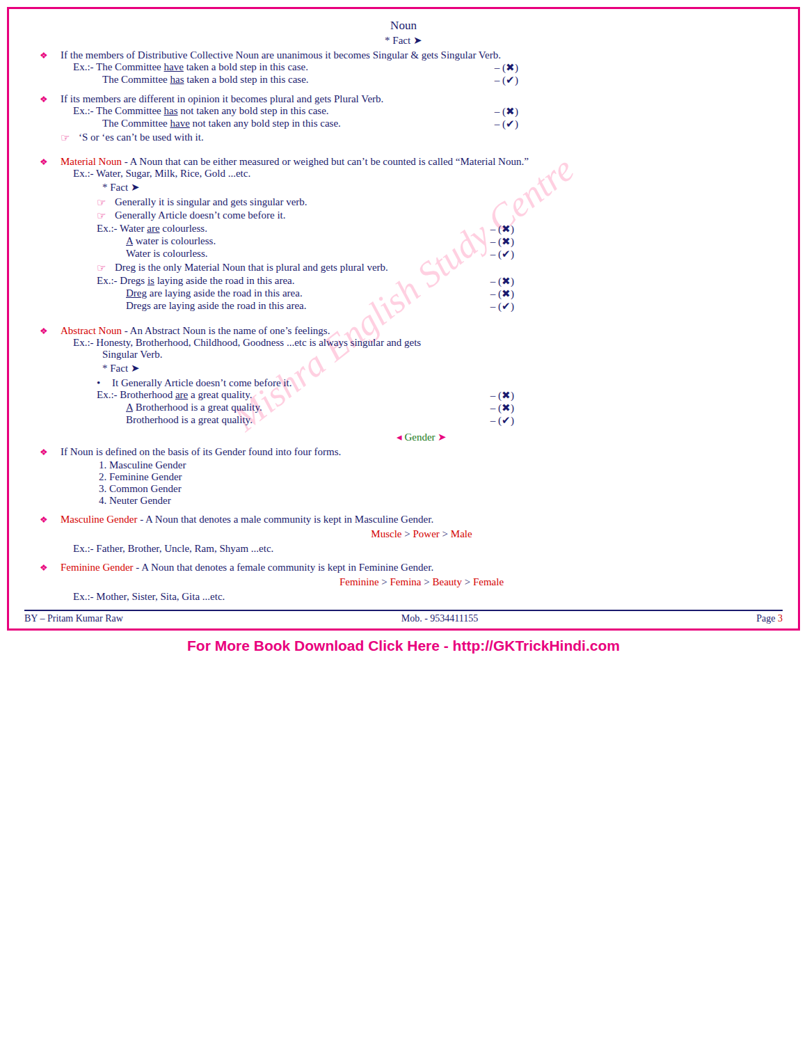Mishra English Study Centre
Noun
* Fact ➤
If the members of Distributive Collective Noun are unanimous it becomes Singular & gets Singular Verb.
Ex.:- The Committee have taken a bold step in this case.– (✖)
The Committee has taken a bold step in this case.– (✔)
If its members are different in opinion it becomes plural and gets Plural Verb.
Ex.:- The Committee has not taken any bold step in this case.– (✖)
The Committee have not taken any bold step in this case.– (✔)
‘S or ‘es can’t be used with it.
Material Noun - A Noun that can be either measured or weighed but can’t be counted is called “Material Noun.”
Ex.:- Water, Sugar, Milk, Rice, Gold ...etc.
* Fact ➤
Generally it is singular and gets singular verb.
Generally Article doesn’t come before it.
Ex.:- Water are colourless.– (✖)
A water is colourless.– (✖)
Water is colourless.– (✔)
Dreg is the only Material Noun that is plural and gets plural verb.
Ex.:- Dregs is laying aside the road in this area.– (✖)
Dreg are laying aside the road in this area.– (✖)
Dregs are laying aside the road in this area.– (✔)
Abstract Noun - An Abstract Noun is the name of one’s feelings.
Ex.:- Honesty, Brotherhood, Childhood, Goodness ...etc is always singular and gets
Singular Verb.
* Fact ➤
• It Generally Article doesn’t come before it.
Ex.:- Brotherhood are a great quality.– (✖)
A Brotherhood is a great quality.– (✖)
Brotherhood is a great quality.– (✔)
◂ Gender ➤
If Noun is defined on the basis of its Gender found into four forms.
Masculine Gender
Feminine Gender
Common Gender
Neuter Gender
Masculine Gender - A Noun that denotes a male community is kept in Masculine Gender.
Muscle > Power > Male
Ex.:- Father, Brother, Uncle, Ram, Shyam ...etc.
Feminine Gender - A Noun that denotes a female community is kept in Feminine Gender.
Feminine > Femina > Beauty > Female
Ex.:- Mother, Sister, Sita, Gita ...etc.
BY – Pritam Kumar Raw Mob. - 9534411155 Page 3
For More Book Download Click Here - http://GKTrickHindi.com